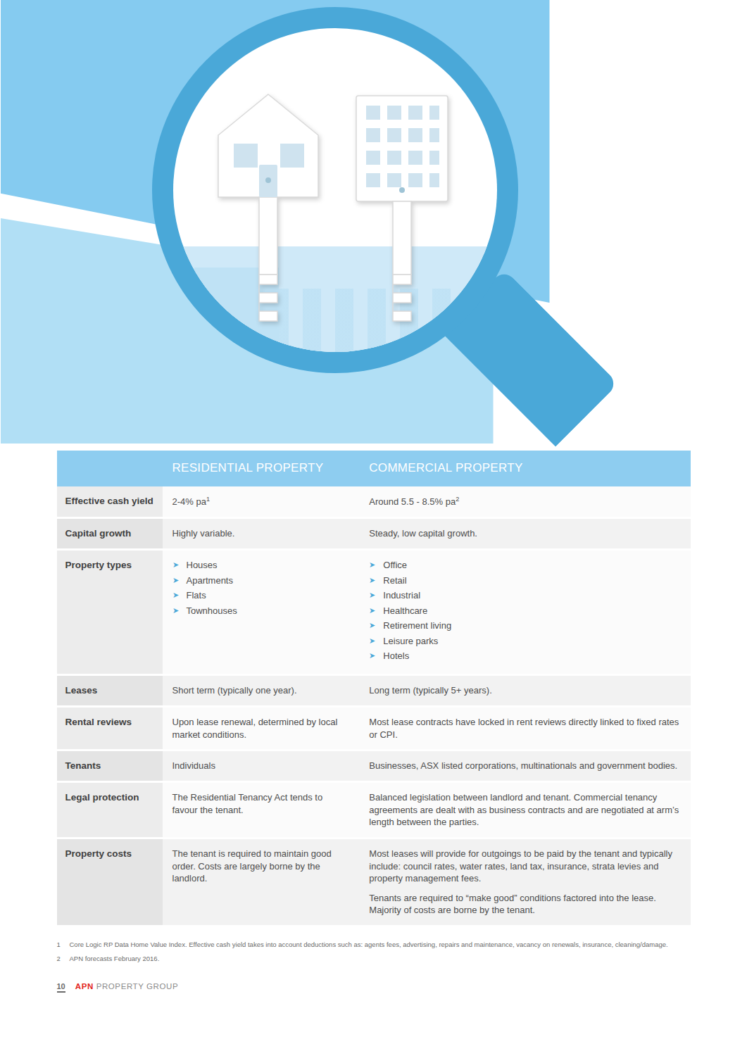| | RESIDENTIAL PROPERTY | COMMERCIAL PROPERTY |
| --- | --- | --- |
| Effective cash yield | 2-4% pa 1 | Around 5.5 - 8.5% pa 2 |
| Capital growth | Highly variable. | Steady, low capital growth. |
| Property types | Houses Apartments Flats Townhouses | Office Retail Industrial Healthcare Retirement living Leisure parks Hotels |
| Leases | Short term (typically one year). | Long term (typically 5+ years). |
| Rental reviews | Upon lease renewal, determined by local market conditions. | Most lease contracts have locked in rent reviews directly linked to fixed rates or CPI. |
| Tenants | Individuals | Businesses, ASX listed corporations, multinationals and government bodies. |
| Legal protection | The Residential Tenancy Act tends to favour the tenant. | Balanced legislation between landlord and tenant. Commercial tenancy agreements are dealt with as business contracts and are negotiated at arm’s length between the parties. |
| Property costs | The tenant is required to maintain good order. Costs are largely borne by the landlord. | Most leases will provide for outgoings to be paid by the tenant and typically include: council rates, water rates, land tax, insurance, strata levies and property management fees. Tenants are required to “make good” conditions factored into the lease. Majority of costs are borne by the tenant. |
1 Core Logic RP Data Home Value Index. Effective cash yield takes into account deductions such as: agents fees, advertising, repairs and maintenance, vacancy on renewals, insurance, cleaning/damage.
2 APN forecasts February 2016.
10 APN PROPERTY GROUP